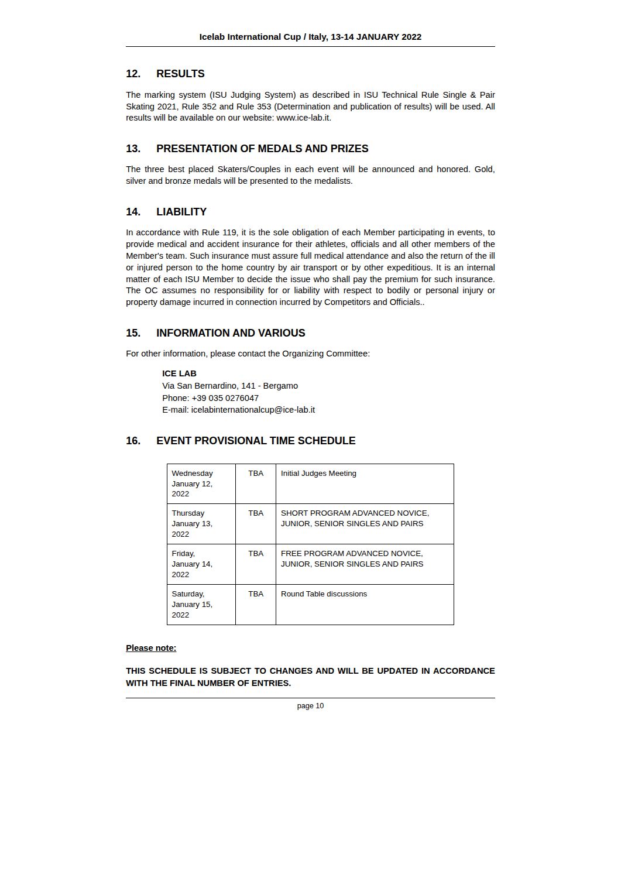Icelab International Cup / Italy, 13-14 JANUARY 2022
12. RESULTS
The marking system (ISU Judging System) as described in ISU Technical Rule Single & Pair Skating 2021, Rule 352 and Rule 353 (Determination and publication of results) will be used. All results will be available on our website: www.ice-lab.it.
13. PRESENTATION OF MEDALS AND PRIZES
The three best placed Skaters/Couples in each event will be announced and honored. Gold, silver and bronze medals will be presented to the medalists.
14. LIABILITY
In accordance with Rule 119, it is the sole obligation of each Member participating in events, to provide medical and accident insurance for their athletes, officials and all other members of the Member's team. Such insurance must assure full medical attendance and also the return of the ill or injured person to the home country by air transport or by other expeditious. It is an internal matter of each ISU Member to decide the issue who shall pay the premium for such insurance. The OC assumes no responsibility for or liability with respect to bodily or personal injury or property damage incurred in connection incurred by Competitors and Officials..
15. INFORMATION AND VARIOUS
For other information, please contact the Organizing Committee:
ICE LAB
Via San Bernardino, 141 - Bergamo
Phone: +39 035 0276047
E-mail: icelabinternationalcup@ice-lab.it
16. EVENT PROVISIONAL TIME SCHEDULE
| Wednesday January 12, 2022 | TBA | Initial Judges Meeting |
| Thursday January 13, 2022 | TBA | SHORT PROGRAM ADVANCED NOVICE, JUNIOR, SENIOR SINGLES AND PAIRS |
| Friday, January 14, 2022 | TBA | FREE PROGRAM ADVANCED NOVICE, JUNIOR, SENIOR SINGLES AND PAIRS |
| Saturday, January 15, 2022 | TBA | Round Table discussions |
Please note:
THIS SCHEDULE IS SUBJECT TO CHANGES AND WILL BE UPDATED IN ACCORDANCE WITH THE FINAL NUMBER OF ENTRIES.
page 10